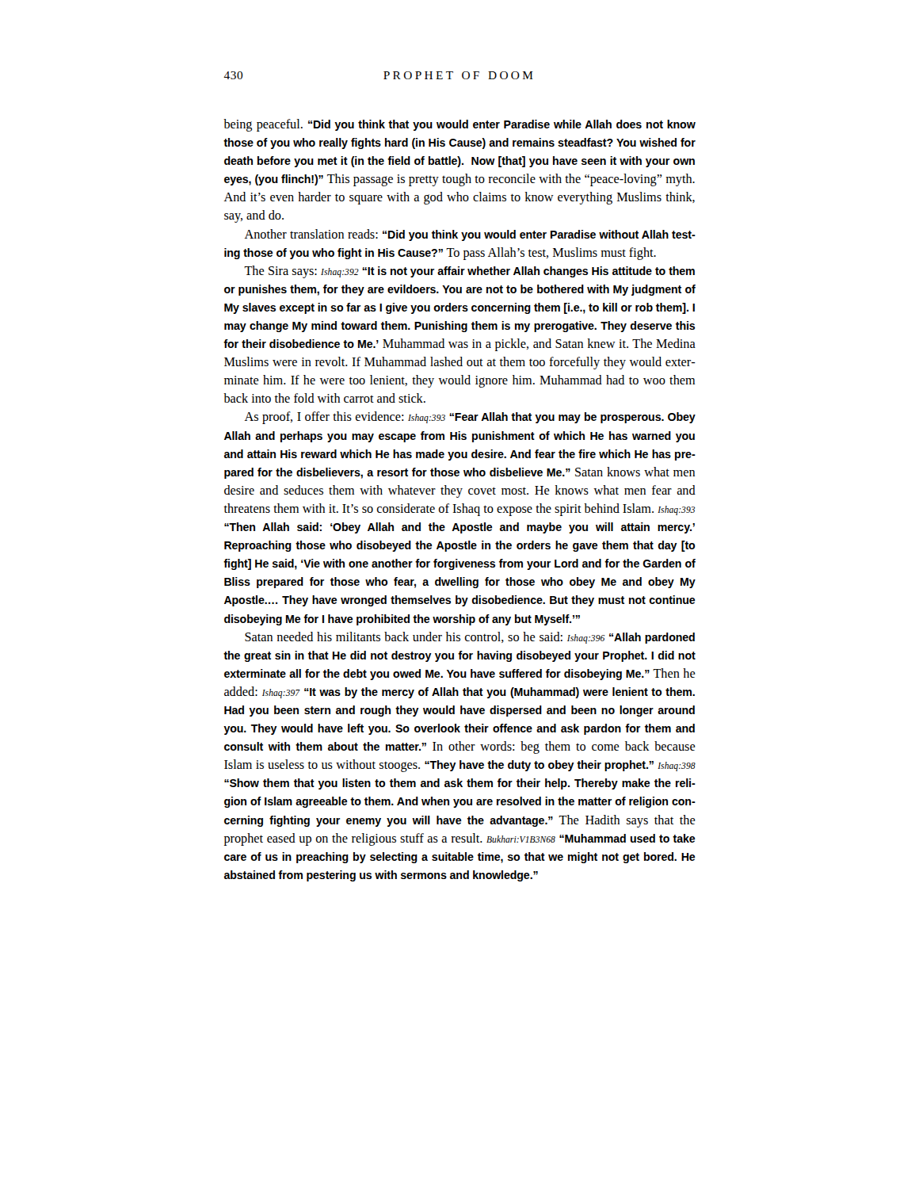430
PROPHET OF DOOM
being peaceful. “Did you think that you would enter Paradise while Allah does not know those of you who really fights hard (in His Cause) and remains steadfast? You wished for death before you met it (in the field of battle). Now [that] you have seen it with your own eyes, (you flinch!)” This passage is pretty tough to reconcile with the “peace-loving” myth. And it’s even harder to square with a god who claims to know everything Muslims think, say, and do.
Another translation reads: “Did you think you would enter Paradise without Allah testing those of you who fight in His Cause?” To pass Allah’s test, Muslims must fight.
The Sira says: Ishaq:392 “It is not your affair whether Allah changes His attitude to them or punishes them, for they are evildoers. You are not to be bothered with My judgment of My slaves except in so far as I give you orders concerning them [i.e., to kill or rob them]. I may change My mind toward them. Punishing them is my prerogative. They deserve this for their disobedience to Me.’ Muhammad was in a pickle, and Satan knew it. The Medina Muslims were in revolt. If Muhammad lashed out at them too forcefully they would exterminate him. If he were too lenient, they would ignore him. Muhammad had to woo them back into the fold with carrot and stick.
As proof, I offer this evidence: Ishaq:393 “Fear Allah that you may be prosperous. Obey Allah and perhaps you may escape from His punishment of which He has warned you and attain His reward which He has made you desire. And fear the fire which He has prepared for the disbelievers, a resort for those who disbelieve Me.” Satan knows what men desire and seduces them with whatever they covet most. He knows what men fear and threatens them with it. It’s so considerate of Ishaq to expose the spirit behind Islam. Ishaq:393 “Then Allah said: ‘Obey Allah and the Apostle and maybe you will attain mercy.’ Reproaching those who disobeyed the Apostle in the orders he gave them that day [to fight] He said, ‘Vie with one another for forgiveness from your Lord and for the Garden of Bliss prepared for those who fear, a dwelling for those who obey Me and obey My Apostle.… They have wronged themselves by disobedience. But they must not continue disobeying Me for I have prohibited the worship of any but Myself.’”
Satan needed his militants back under his control, so he said: Ishaq:396 “Allah pardoned the great sin in that He did not destroy you for having disobeyed your Prophet. I did not exterminate all for the debt you owed Me. You have suffered for disobeying Me.” Then he added: Ishaq:397 “It was by the mercy of Allah that you (Muhammad) were lenient to them. Had you been stern and rough they would have dispersed and been no longer around you. They would have left you. So overlook their offence and ask pardon for them and consult with them about the matter.” In other words: beg them to come back because Islam is useless to us without stooges. “They have the duty to obey their prophet.” Ishaq:398 “Show them that you listen to them and ask them for their help. Thereby make the religion of Islam agreeable to them. And when you are resolved in the matter of religion concerning fighting your enemy you will have the advantage.” The Hadith says that the prophet eased up on the religious stuff as a result. Bukhari:V1B3N68 “Muhammad used to take care of us in preaching by selecting a suitable time, so that we might not get bored. He abstained from pestering us with sermons and knowledge.”